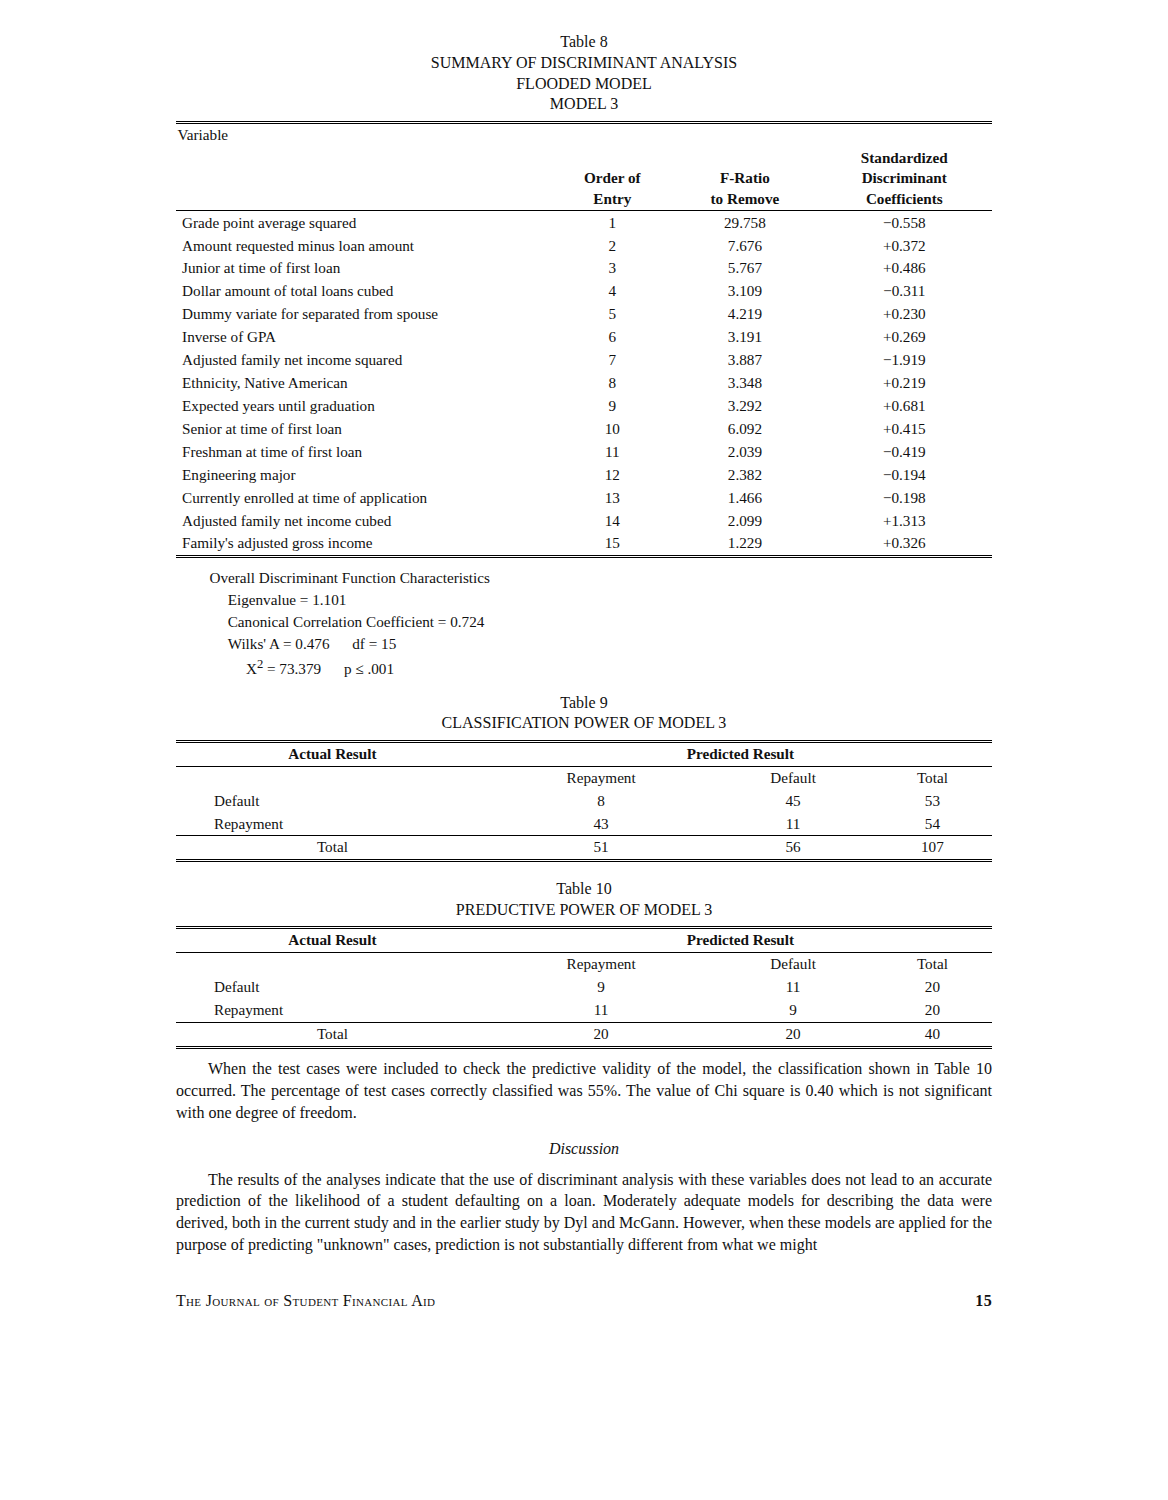Table 8 SUMMARY OF DISCRIMINANT ANALYSIS FLOODED MODEL MODEL 3
| Variable |
| | Order of Entry | F-Ratio to Remove | Standardized Discriminant Coefficients |
| Grade point average squared | 1 | 29.758 | −0.558 |
| Amount requested minus loan amount | 2 | 7.676 | +0.372 |
| Junior at time of first loan | 3 | 5.767 | +0.486 |
| Dollar amount of total loans cubed | 4 | 3.109 | −0.311 |
| Dummy variate for separated from spouse | 5 | 4.219 | +0.230 |
| Inverse of GPA | 6 | 3.191 | +0.269 |
| Adjusted family net income squared | 7 | 3.887 | −1.919 |
| Ethnicity, Native American | 8 | 3.348 | +0.219 |
| Expected years until graduation | 9 | 3.292 | +0.681 |
| Senior at time of first loan | 10 | 6.092 | +0.415 |
| Freshman at time of first loan | 11 | 2.039 | −0.419 |
| Engineering major | 12 | 2.382 | −0.194 |
| Currently enrolled at time of application | 13 | 1.466 | −0.198 |
| Adjusted family net income cubed | 14 | 2.099 | +1.313 |
| Family's adjusted gross income | 15 | 1.229 | +0.326 |
Overall Discriminant Function Characteristics
Eigenvalue = 1.101
Canonical Correlation Coefficient = 0.724
Wilks' A = 0.476 df = 15
X2 = 73.379 p ≤ .001
Table 9 CLASSIFICATION POWER OF MODEL 3
| Actual Result | Predicted Result |
| --- | --- |
| | Repayment | Default | Total |
| Default | 8 | 45 | 53 |
| Repayment | 43 | 11 | 54 |
| Total | 51 | 56 | 107 |
Table 10 PREDUCTIVE POWER OF MODEL 3
| Actual Result | Predicted Result |
| --- | --- |
| | Repayment | Default | Total |
| Default | 9 | 11 | 20 |
| Repayment | 11 | 9 | 20 |
| Total | 20 | 20 | 40 |
When the test cases were included to check the predictive validity of the model, the classification shown in Table 10 occurred. The percentage of test cases correctly classified was 55%. The value of Chi square is 0.40 which is not significant with one degree of freedom.
Discussion
The results of the analyses indicate that the use of discriminant analysis with these variables does not lead to an accurate prediction of the likelihood of a student defaulting on a loan. Moderately adequate models for describing the data were derived, both in the current study and in the earlier study by Dyl and McGann. However, when these models are applied for the purpose of predicting "unknown" cases, prediction is not substantially different from what we might
The Journal of Student Financial Aid 15